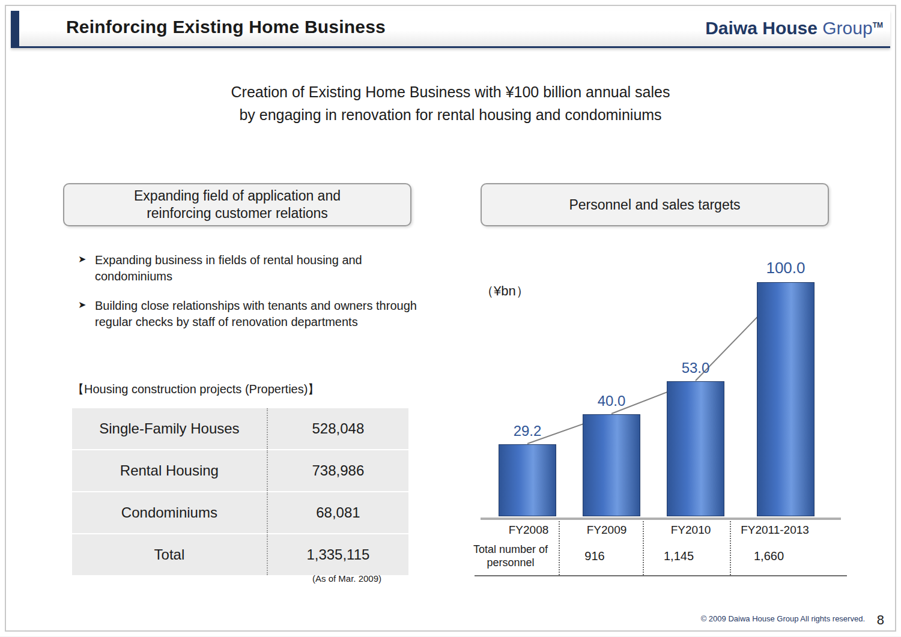Reinforcing Existing Home Business
Daiwa House Group TM
Creation of Existing Home Business with ¥100 billion annual sales
by engaging in renovation for rental housing and condominiums
Expanding field of application and
reinforcing customer relations
Personnel and sales targets
Expanding business in fields of rental housing and condominiums
Building close relationships with tenants and owners through regular checks by staff of renovation departments
【Housing construction projects (Properties)】
| Single-Family Houses | 528,048 |
| Rental Housing | 738,986 |
| Condominiums | 68,081 |
| Total | 1,335,115 |
(As of Mar. 2009)
（¥bn）
29.2
40.0
53.0
100.0
FY2008 FY2009 FY2010 FY2011-2013
Total number of
personnel
916 1,145 1,660
© 2009 Daiwa House Group All rights reserved.
8